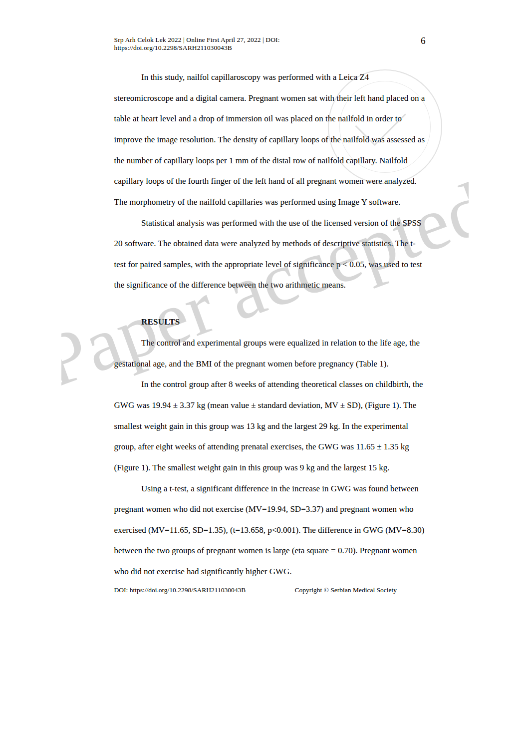Srp Arh Celok Lek 2022 | Online First April 27, 2022 | DOI: https://doi.org/10.2298/SARH211030043B
6
Paper accepted
In this study, nailfol capillaroscopy was performed with a Leica Z4 stereomicroscope and a digital camera. Pregnant women sat with their left hand placed on a table at heart level and a drop of immersion oil was placed on the nailfold in order to improve the image resolution. The density of capillary loops of the nailfold was assessed as the number of capillary loops per 1 mm of the distal row of nailfold capillary. Nailfold capillary loops of the fourth finger of the left hand of all pregnant women were analyzed. The morphometry of the nailfold capillaries was performed using Image Y software.
Statistical analysis was performed with the use of the licensed version of the SPSS 20 software. The obtained data were analyzed by methods of descriptive statistics. The t-test for paired samples, with the appropriate level of significance p < 0.05, was used to test the significance of the difference between the two arithmetic means.
RESULTS
The control and experimental groups were equalized in relation to the life age, the gestational age, and the BMI of the pregnant women before pregnancy (Table 1).
In the control group after 8 weeks of attending theoretical classes on childbirth, the GWG was 19.94 ± 3.37 kg (mean value ± standard deviation, MV ± SD), (Figure 1). The smallest weight gain in this group was 13 kg and the largest 29 kg. In the experimental group, after eight weeks of attending prenatal exercises, the GWG was 11.65 ± 1.35 kg (Figure 1). The smallest weight gain in this group was 9 kg and the largest 15 kg.
Using a t-test, a significant difference in the increase in GWG was found between pregnant women who did not exercise (MV=19.94, SD=3.37) and pregnant women who exercised (MV=11.65, SD=1.35), (t=13.658, p<0.001). The difference in GWG (MV=8.30) between the two groups of pregnant women is large (eta square = 0.70). Pregnant women who did not exercise had significantly higher GWG.
DOI: https://doi.org/10.2298/SARH211030043B
Copyright © Serbian Medical Society